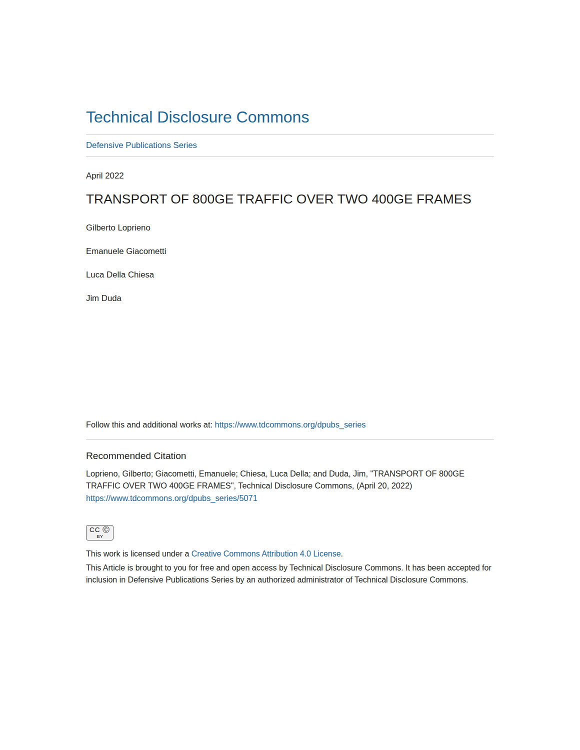Technical Disclosure Commons
Defensive Publications Series
April 2022
TRANSPORT OF 800GE TRAFFIC OVER TWO 400GE FRAMES
Gilberto Loprieno
Emanuele Giacometti
Luca Della Chiesa
Jim Duda
Follow this and additional works at: https://www.tdcommons.org/dpubs_series
Recommended Citation
Loprieno, Gilberto; Giacometti, Emanuele; Chiesa, Luca Della; and Duda, Jim, "TRANSPORT OF 800GE TRAFFIC OVER TWO 400GE FRAMES", Technical Disclosure Commons, (April 20, 2022)
https://www.tdcommons.org/dpubs_series/5071
CC Ⓒ BY
This work is licensed under a Creative Commons Attribution 4.0 License.
This Article is brought to you for free and open access by Technical Disclosure Commons. It has been accepted for inclusion in Defensive Publications Series by an authorized administrator of Technical Disclosure Commons.